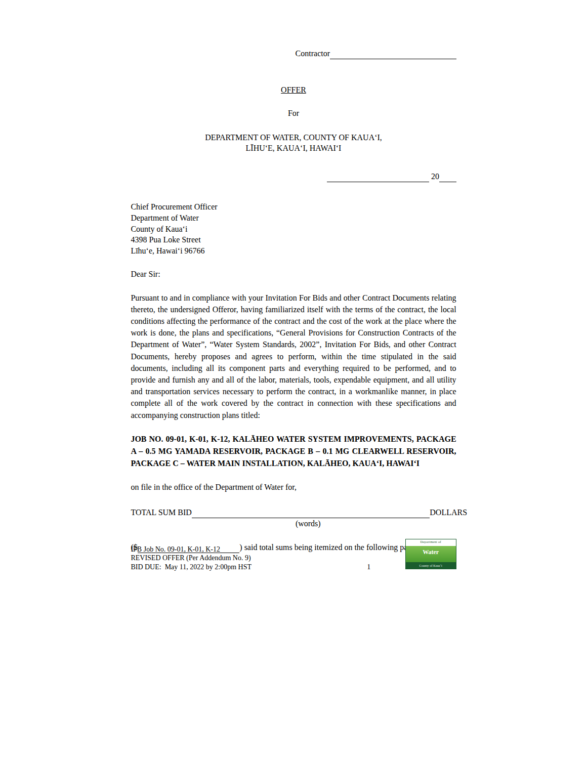Contractor
OFFER
For
DEPARTMENT OF WATER, COUNTY OF KAUAʻI,
LĪHUʻE, KAUAʻI, HAWAIʻI
20
Chief Procurement Officer
Department of Water
County of Kauaʻi
4398 Pua Loke Street
Līhuʻe, Hawaiʻi 96766
Dear Sir:
Pursuant to and in compliance with your Invitation For Bids and other Contract Documents relating thereto, the undersigned Offeror, having familiarized itself with the terms of the contract, the local conditions affecting the performance of the contract and the cost of the work at the place where the work is done, the plans and specifications, “General Provisions for Construction Contracts of the Department of Water”, “Water System Standards, 2002”, Invitation For Bids, and other Contract Documents, hereby proposes and agrees to perform, within the time stipulated in the said documents, including all its component parts and everything required to be performed, and to provide and furnish any and all of the labor, materials, tools, expendable equipment, and all utility and transportation services necessary to perform the contract, in a workmanlike manner, in place complete all of the work covered by the contract in connection with these specifications and accompanying construction plans titled:
JOB NO. 09-01, K-01, K-12, KALĀHEO WATER SYSTEM IMPROVEMENTS, PACKAGE A – 0.5 MG YAMADA RESERVOIR, PACKAGE B – 0.1 MG CLEARWELL RESERVOIR, PACKAGE C – WATER MAIN INSTALLATION, KALĀHEO, KAUAʻI, HAWAIʻI
on file in the office of the Department of Water for,
TOTAL SUM BID DOLLARS
(words)
($ ) said total sums being itemized on the following pages:
| IFB Job No. 09-01, K-01, K-12 REVISED OFFER (Per Addendum No. 9) BID DUE: May 11, 2022 by 2:00pm HST | 1 | Department of Water County of Kauaʻi |